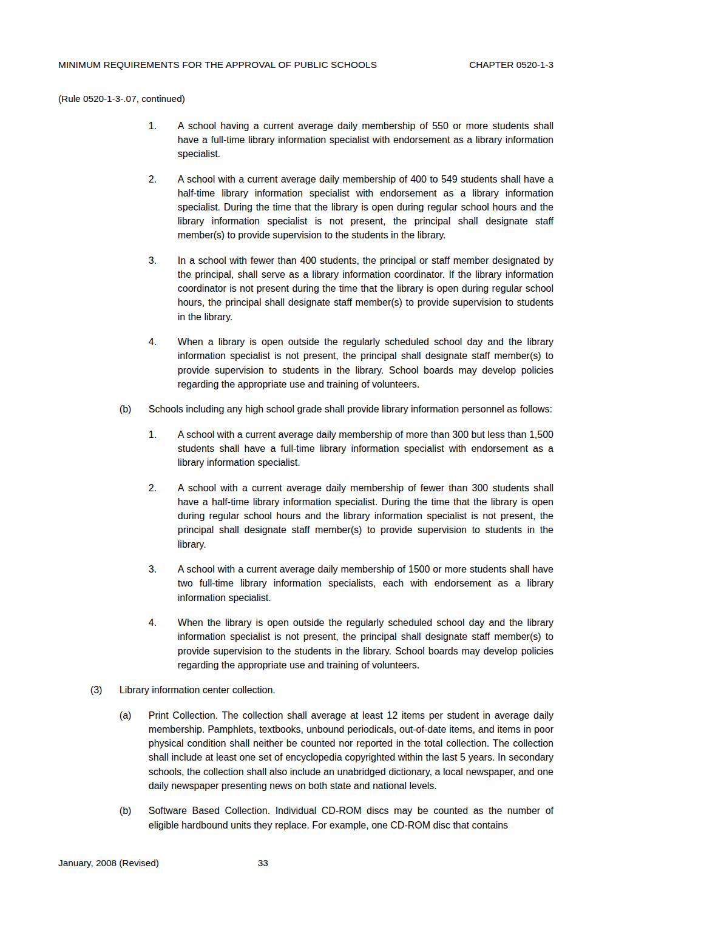MINIMUM REQUIREMENTS FOR THE APPROVAL OF PUBLIC SCHOOLS CHAPTER 0520-1-3
(Rule 0520-1-3-.07, continued)
1. A school having a current average daily membership of 550 or more students shall have a full-time library information specialist with endorsement as a library information specialist.
2. A school with a current average daily membership of 400 to 549 students shall have a half-time library information specialist with endorsement as a library information specialist. During the time that the library is open during regular school hours and the library information specialist is not present, the principal shall designate staff member(s) to provide supervision to the students in the library.
3. In a school with fewer than 400 students, the principal or staff member designated by the principal, shall serve as a library information coordinator. If the library information coordinator is not present during the time that the library is open during regular school hours, the principal shall designate staff member(s) to provide supervision to students in the library.
4. When a library is open outside the regularly scheduled school day and the library information specialist is not present, the principal shall designate staff member(s) to provide supervision to students in the library. School boards may develop policies regarding the appropriate use and training of volunteers.
(b) Schools including any high school grade shall provide library information personnel as follows:
1. A school with a current average daily membership of more than 300 but less than 1,500 students shall have a full-time library information specialist with endorsement as a library information specialist.
2. A school with a current average daily membership of fewer than 300 students shall have a half-time library information specialist. During the time that the library is open during regular school hours and the library information specialist is not present, the principal shall designate staff member(s) to provide supervision to students in the library.
3. A school with a current average daily membership of 1500 or more students shall have two full-time library information specialists, each with endorsement as a library information specialist.
4. When the library is open outside the regularly scheduled school day and the library information specialist is not present, the principal shall designate staff member(s) to provide supervision to the students in the library. School boards may develop policies regarding the appropriate use and training of volunteers.
(3) Library information center collection.
(a) Print Collection. The collection shall average at least 12 items per student in average daily membership. Pamphlets, textbooks, unbound periodicals, out-of-date items, and items in poor physical condition shall neither be counted nor reported in the total collection. The collection shall include at least one set of encyclopedia copyrighted within the last 5 years. In secondary schools, the collection shall also include an unabridged dictionary, a local newspaper, and one daily newspaper presenting news on both state and national levels.
(b) Software Based Collection. Individual CD-ROM discs may be counted as the number of eligible hardbound units they replace. For example, one CD-ROM disc that contains
January, 2008 (Revised) 33